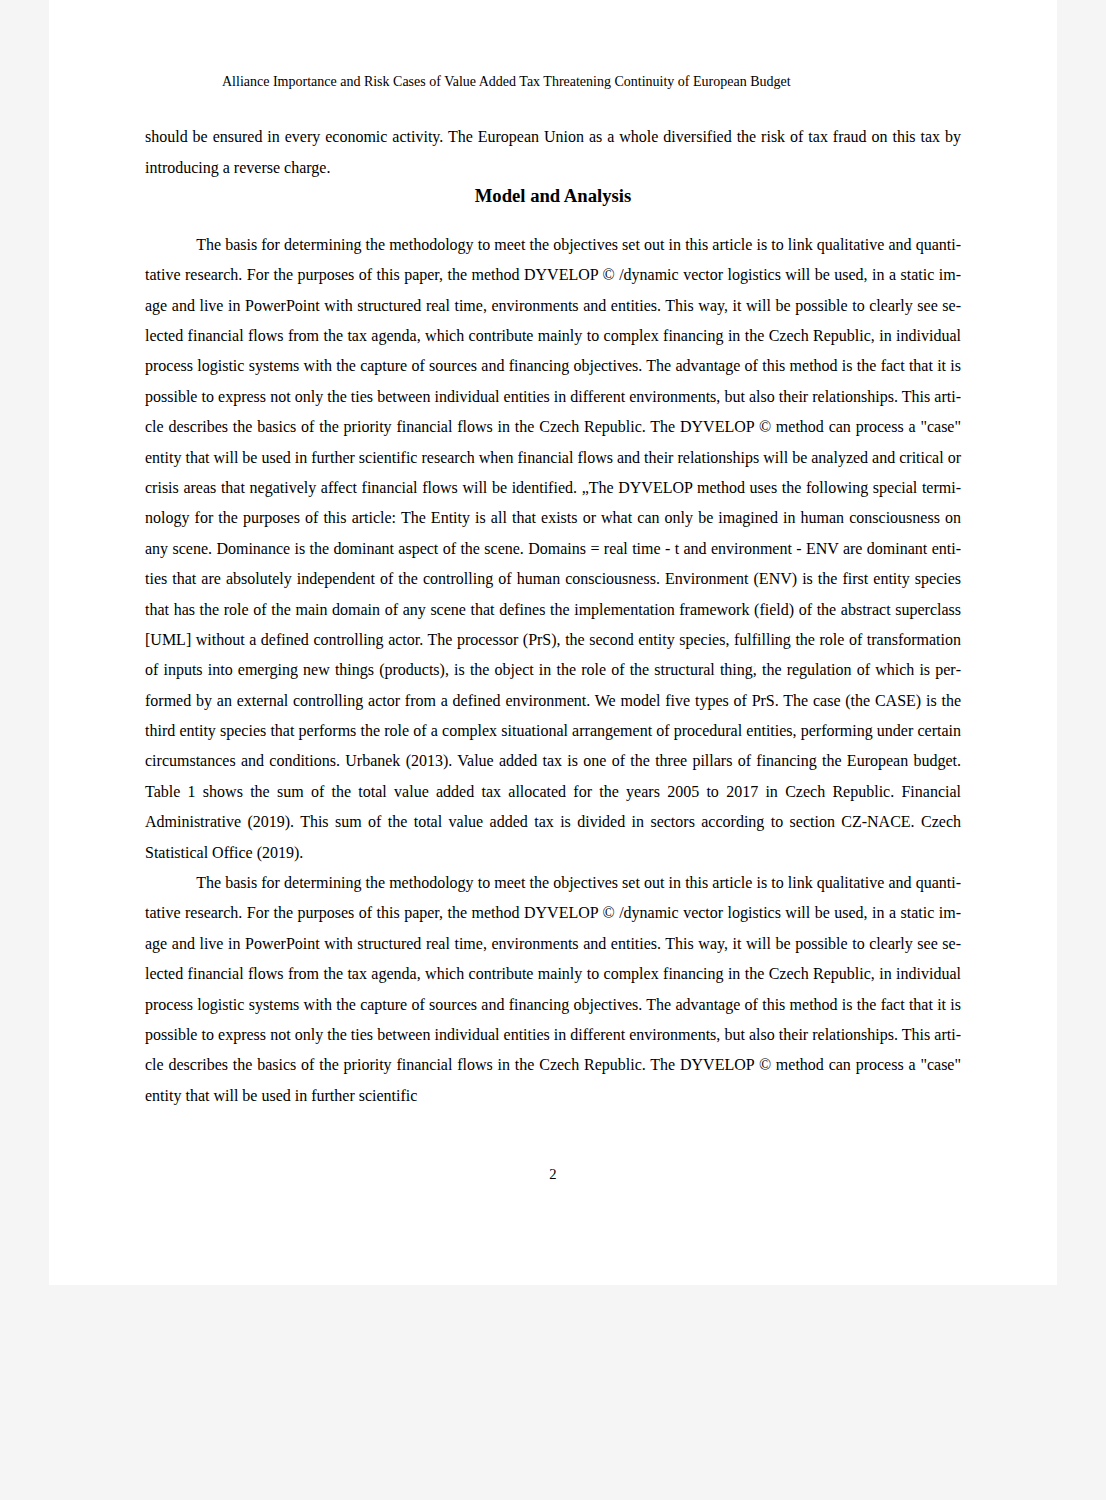Alliance Importance and Risk Cases of Value Added Tax Threatening Continuity of European Budget
should be ensured in every economic activity. The European Union as a whole diversified the risk of tax fraud on this tax by introducing a reverse charge.
Model and Analysis
The basis for determining the methodology to meet the objectives set out in this article is to link qualitative and quantitative research. For the purposes of this paper, the method DYVELOP © /dynamic vector logistics will be used, in a static image and live in PowerPoint with structured real time, environments and entities. This way, it will be possible to clearly see selected financial flows from the tax agenda, which contribute mainly to complex financing in the Czech Republic, in individual process logistic systems with the capture of sources and financing objectives. The advantage of this method is the fact that it is possible to express not only the ties between individual entities in different environments, but also their relationships. This article describes the basics of the priority financial flows in the Czech Republic. The DYVELOP © method can process a "case" entity that will be used in further scientific research when financial flows and their relationships will be analyzed and critical or crisis areas that negatively affect financial flows will be identified. „The DYVELOP method uses the following special terminology for the purposes of this article: The Entity is all that exists or what can only be imagined in human consciousness on any scene. Dominance is the dominant aspect of the scene. Domains = real time - t and environment - ENV are dominant entities that are absolutely independent of the controlling of human consciousness. Environment (ENV) is the first entity species that has the role of the main domain of any scene that defines the implementation framework (field) of the abstract superclass [UML] without a defined controlling actor. The processor (PrS), the second entity species, fulfilling the role of transformation of inputs into emerging new things (products), is the object in the role of the structural thing, the regulation of which is performed by an external controlling actor from a defined environment. We model five types of PrS. The case (the CASE) is the third entity species that performs the role of a complex situational arrangement of procedural entities, performing under certain circumstances and conditions. Urbanek (2013). Value added tax is one of the three pillars of financing the European budget. Table 1 shows the sum of the total value added tax allocated for the years 2005 to 2017 in Czech Republic. Financial Administrative (2019). This sum of the total value added tax is divided in sectors according to section CZ-NACE. Czech Statistical Office (2019).
The basis for determining the methodology to meet the objectives set out in this article is to link qualitative and quantitative research. For the purposes of this paper, the method DYVELOP © /dynamic vector logistics will be used, in a static image and live in PowerPoint with structured real time, environments and entities. This way, it will be possible to clearly see selected financial flows from the tax agenda, which contribute mainly to complex financing in the Czech Republic, in individual process logistic systems with the capture of sources and financing objectives. The advantage of this method is the fact that it is possible to express not only the ties between individual entities in different environments, but also their relationships. This article describes the basics of the priority financial flows in the Czech Republic. The DYVELOP © method can process a "case" entity that will be used in further scientific
2